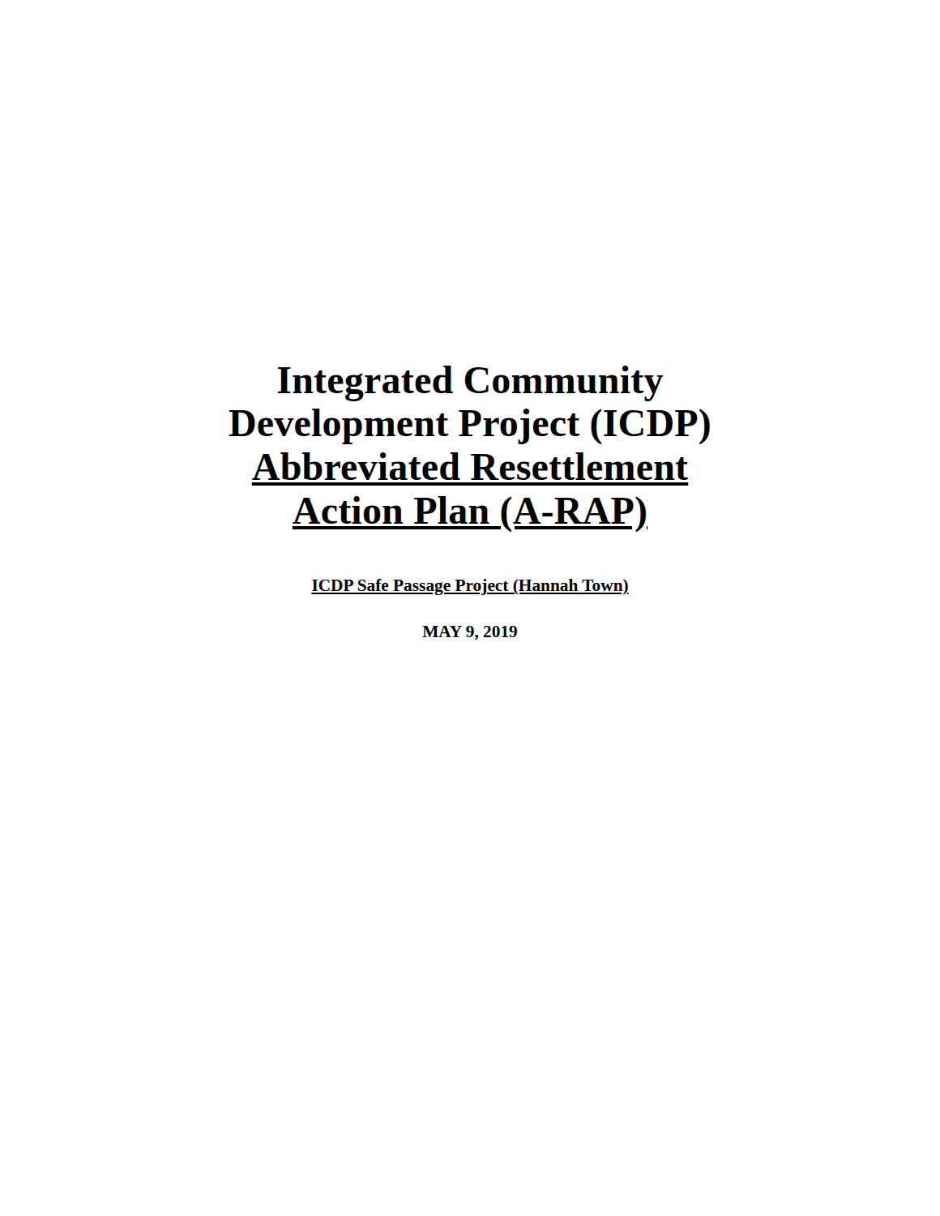Integrated Community Development Project (ICDP) Abbreviated Resettlement Action Plan (A-RAP)
ICDP Safe Passage Project (Hannah Town)
MAY 9, 2019